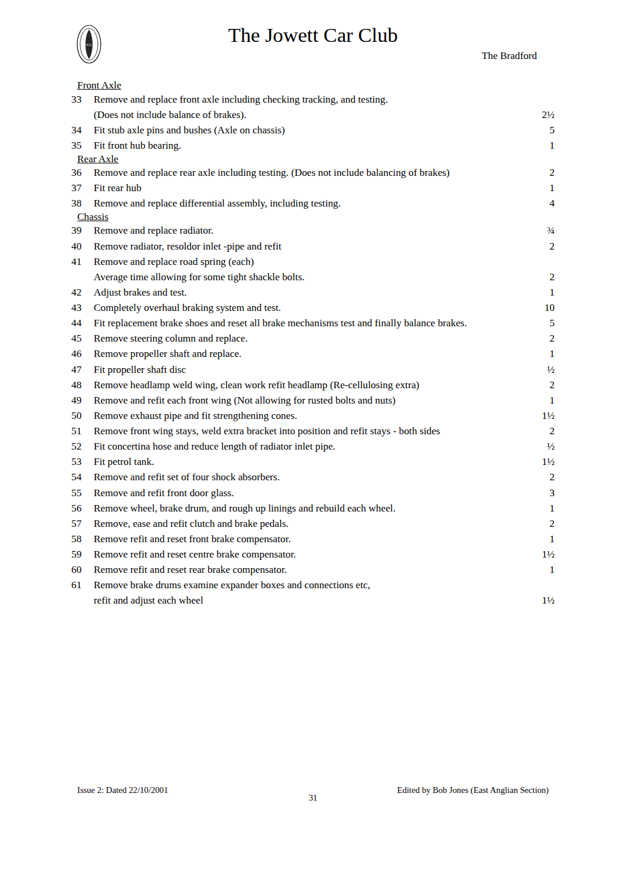JCC
The Jowett Car Club
The Bradford
Front Axle
| 33 | Remove and replace front axle including checking tracking, and testing. | |
| | (Does not include balance of brakes). | 2½ |
| 34 | Fit stub axle pins and bushes (Axle on chassis) | 5 |
| 35 | Fit front hub bearing. | 1 |
Rear Axle
| 36 | Remove and replace rear axle including testing. (Does not include balancing of brakes) | 2 |
| 37 | Fit rear hub | 1 |
| 38 | Remove and replace differential assembly, including testing. | 4 |
Chassis
| 39 | Remove and replace radiator. | ¾ |
| 40 | Remove radiator, resoldor inlet -pipe and refit | 2 |
| 41 | Remove and replace road spring (each) | |
| | Average time allowing for some tight shackle bolts. | 2 |
| 42 | Adjust brakes and test. | 1 |
| 43 | Completely overhaul braking system and test. | 10 |
| 44 | Fit replacement brake shoes and reset all brake mechanisms test and finally balance brakes. | 5 |
| 45 | Remove steering column and replace. | 2 |
| 46 | Remove propeller shaft and replace. | 1 |
| 47 | Fit propeller shaft disc | ½ |
| 48 | Remove headlamp weld wing, clean work refit headlamp (Re-cellulosing extra) | 2 |
| 49 | Remove and refit each front wing (Not allowing for rusted bolts and nuts) | 1 |
| 50 | Remove exhaust pipe and fit strengthening cones. | 1½ |
| 51 | Remove front wing stays, weld extra bracket into position and refit stays - both sides | 2 |
| 52 | Fit concertina hose and reduce length of radiator inlet pipe. | ½ |
| 53 | Fit petrol tank. | 1½ |
| 54 | Remove and refit set of four shock absorbers. | 2 |
| 55 | Remove and refit front door glass. | 3 |
| 56 | Remove wheel, brake drum, and rough up linings and rebuild each wheel. | 1 |
| 57 | Remove, ease and refit clutch and brake pedals. | 2 |
| 58 | Remove refit and reset front brake compensator. | 1 |
| 59 | Remove refit and reset centre brake compensator. | 1½ |
| 60 | Remove refit and reset rear brake compensator. | 1 |
| 61 | Remove brake drums examine expander boxes and connections etc, | |
| | refit and adjust each wheel | 1½ |
Issue 2: Dated 22/10/2001 Edited by Bob Jones (East Anglian Section)
31